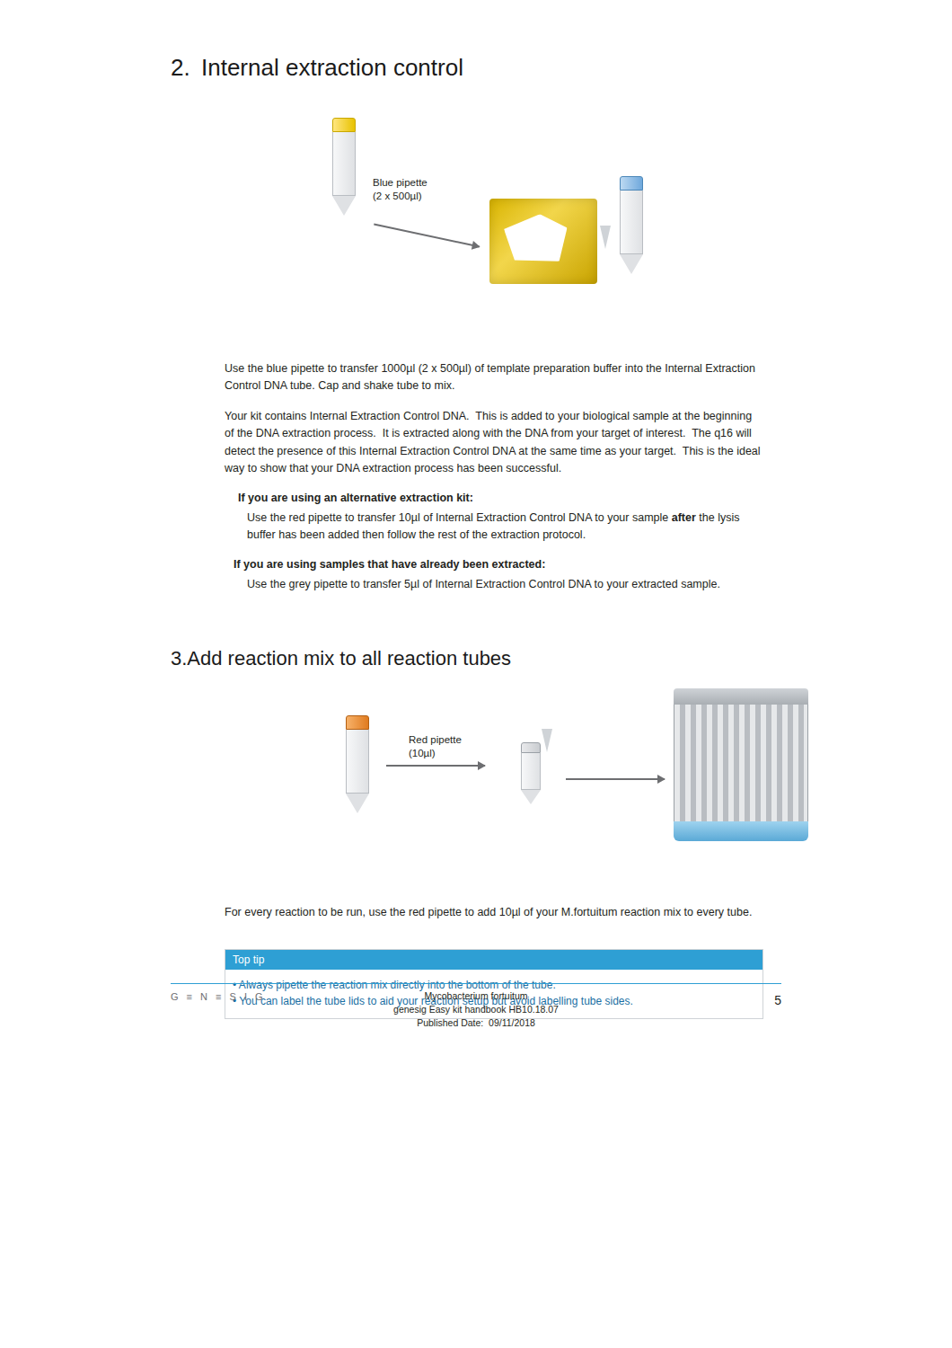2. Internal extraction control
Blue pipette
(2 x 500µl)
Use the blue pipette to transfer 1000µl (2 x 500µl) of template preparation buffer into the Internal Extraction Control DNA tube. Cap and shake tube to mix.
Your kit contains Internal Extraction Control DNA. This is added to your biological sample at the beginning of the DNA extraction process. It is extracted along with the DNA from your target of interest. The q16 will detect the presence of this Internal Extraction Control DNA at the same time as your target. This is the ideal way to show that your DNA extraction process has been successful.
If you are using an alternative extraction kit:
Use the red pipette to transfer 10µl of Internal Extraction Control DNA to your sample after the lysis buffer has been added then follow the rest of the extraction protocol.
If you are using samples that have already been extracted:
Use the grey pipette to transfer 5µl of Internal Extraction Control DNA to your extracted sample.
3. Add reaction mix to all reaction tubes
Red pipette
(10µl)
For every reaction to be run, use the red pipette to add 10µl of your M.fortuitum reaction mix to every tube.
Top tip
• Always pipette the reaction mix directly into the bottom of the tube.
• You can label the tube lids to aid your reaction setup but avoid labelling tube sides.
G ≡ N ≡ S I G
Mycobacterium fortuitum
genesig Easy kit handbook HB10.18.07
Published Date: 09/11/2018
5